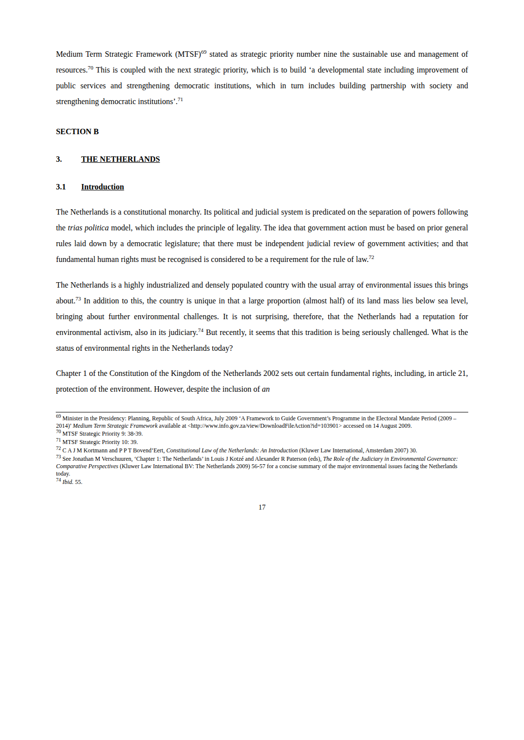Medium Term Strategic Framework (MTSF)69 stated as strategic priority number nine the sustainable use and management of resources.70 This is coupled with the next strategic priority, which is to build ‘a developmental state including improvement of public services and strengthening democratic institutions, which in turn includes building partnership with society and strengthening democratic institutions’.71
SECTION B
3. THE NETHERLANDS
3.1 Introduction
The Netherlands is a constitutional monarchy. Its political and judicial system is predicated on the separation of powers following the trias politica model, which includes the principle of legality. The idea that government action must be based on prior general rules laid down by a democratic legislature; that there must be independent judicial review of government activities; and that fundamental human rights must be recognised is considered to be a requirement for the rule of law.72
The Netherlands is a highly industrialized and densely populated country with the usual array of environmental issues this brings about.73 In addition to this, the country is unique in that a large proportion (almost half) of its land mass lies below sea level, bringing about further environmental challenges. It is not surprising, therefore, that the Netherlands had a reputation for environmental activism, also in its judiciary.74 But recently, it seems that this tradition is being seriously challenged. What is the status of environmental rights in the Netherlands today?
Chapter 1 of the Constitution of the Kingdom of the Netherlands 2002 sets out certain fundamental rights, including, in article 21, protection of the environment. However, despite the inclusion of an
69 Minister in the Presidency: Planning, Republic of South Africa, July 2009 ‘A Framework to Guide Government’s Programme in the Electoral Mandate Period (2009 – 2014)’ Medium Term Strategic Framework available at <http://www.info.gov.za/view/DownloadFileAction?id=103901> accessed on 14 August 2009.
70 MTSF Strategic Priority 9: 38-39.
71 MTSF Strategic Priority 10: 39.
72 C A J M Kortmann and P P T Bovend’Eert, Constitutional Law of the Netherlands: An Introduction (Kluwer Law International, Amsterdam 2007) 30.
73 See Jonathan M Verschuuren, ‘Chapter 1: The Netherlands’ in Louis J Kotzé and Alexander R Paterson (eds), The Role of the Judiciary in Environmental Governance: Comparative Perspectives (Kluwer Law International BV: The Netherlands 2009) 56-57 for a concise summary of the major environmental issues facing the Netherlands today.
74 Ibid. 55.
17